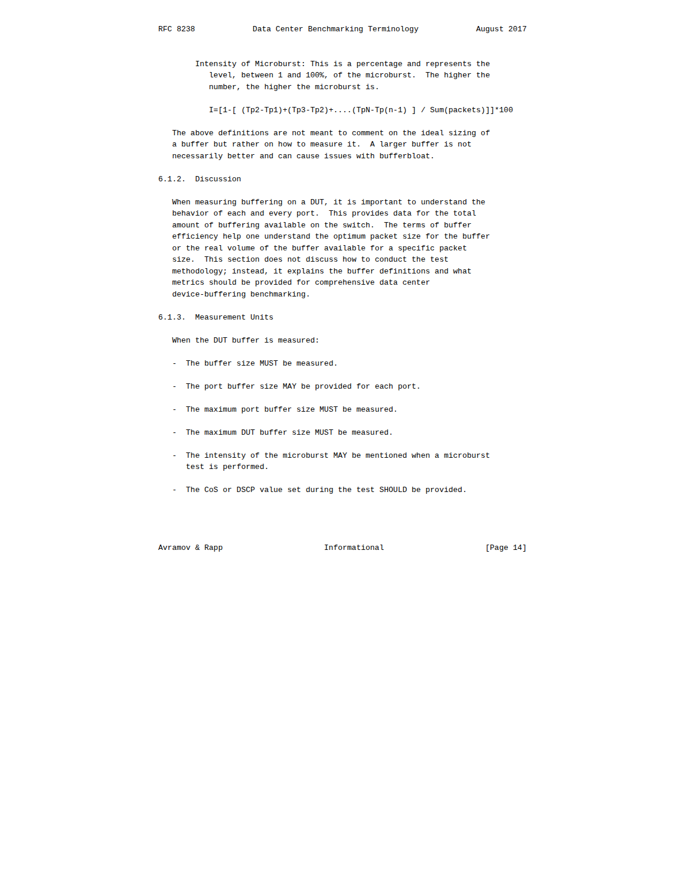RFC 8238 Data Center Benchmarking Terminology August 2017
   Intensity of Microburst: This is a percentage and represents the
      level, between 1 and 100%, of the microburst.  The higher the
      number, the higher the microburst is.
      I=[1-[ (Tp2-Tp1)+(Tp3-Tp2)+....(TpN-Tp(n-1) ] / Sum(packets)]]*100
   The above definitions are not meant to comment on the ideal sizing of
   a buffer but rather on how to measure it.  A larger buffer is not
   necessarily better and can cause issues with bufferbloat.
6.1.2.  Discussion
   When measuring buffering on a DUT, it is important to understand the
   behavior of each and every port.  This provides data for the total
   amount of buffering available on the switch.  The terms of buffer
   efficiency help one understand the optimum packet size for the buffer
   or the real volume of the buffer available for a specific packet
   size.  This section does not discuss how to conduct the test
   methodology; instead, it explains the buffer definitions and what
   metrics should be provided for comprehensive data center
   device-buffering benchmarking.
6.1.3.  Measurement Units
   When the DUT buffer is measured:
   -  The buffer size MUST be measured.
   -  The port buffer size MAY be provided for each port.
   -  The maximum port buffer size MUST be measured.
   -  The maximum DUT buffer size MUST be measured.
   -  The intensity of the microburst MAY be mentioned when a microburst
      test is performed.
   -  The CoS or DSCP value set during the test SHOULD be provided.
Avramov & Rapp Informational [Page 14]